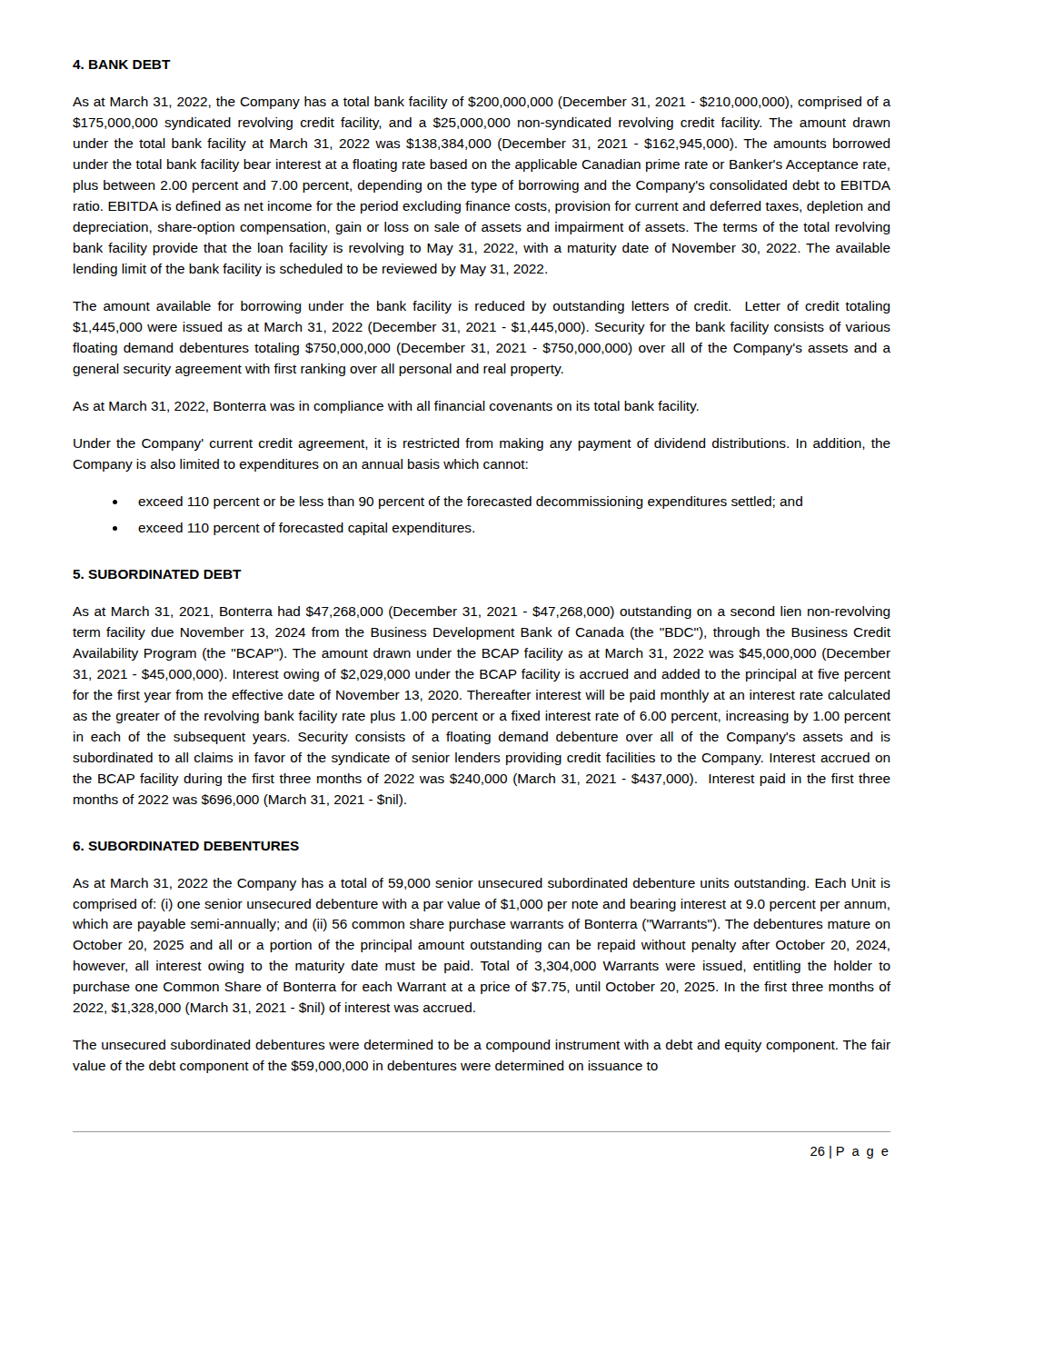4. BANK DEBT
As at March 31, 2022, the Company has a total bank facility of $200,000,000 (December 31, 2021 - $210,000,000), comprised of a $175,000,000 syndicated revolving credit facility, and a $25,000,000 non-syndicated revolving credit facility. The amount drawn under the total bank facility at March 31, 2022 was $138,384,000 (December 31, 2021 - $162,945,000). The amounts borrowed under the total bank facility bear interest at a floating rate based on the applicable Canadian prime rate or Banker's Acceptance rate, plus between 2.00 percent and 7.00 percent, depending on the type of borrowing and the Company's consolidated debt to EBITDA ratio. EBITDA is defined as net income for the period excluding finance costs, provision for current and deferred taxes, depletion and depreciation, share-option compensation, gain or loss on sale of assets and impairment of assets. The terms of the total revolving bank facility provide that the loan facility is revolving to May 31, 2022, with a maturity date of November 30, 2022. The available lending limit of the bank facility is scheduled to be reviewed by May 31, 2022.
The amount available for borrowing under the bank facility is reduced by outstanding letters of credit. Letter of credit totaling $1,445,000 were issued as at March 31, 2022 (December 31, 2021 - $1,445,000). Security for the bank facility consists of various floating demand debentures totaling $750,000,000 (December 31, 2021 - $750,000,000) over all of the Company's assets and a general security agreement with first ranking over all personal and real property.
As at March 31, 2022, Bonterra was in compliance with all financial covenants on its total bank facility.
Under the Company' current credit agreement, it is restricted from making any payment of dividend distributions. In addition, the Company is also limited to expenditures on an annual basis which cannot:
exceed 110 percent or be less than 90 percent of the forecasted decommissioning expenditures settled; and
exceed 110 percent of forecasted capital expenditures.
5. SUBORDINATED DEBT
As at March 31, 2021, Bonterra had $47,268,000 (December 31, 2021 - $47,268,000) outstanding on a second lien non-revolving term facility due November 13, 2024 from the Business Development Bank of Canada (the "BDC"), through the Business Credit Availability Program (the "BCAP"). The amount drawn under the BCAP facility as at March 31, 2022 was $45,000,000 (December 31, 2021 - $45,000,000). Interest owing of $2,029,000 under the BCAP facility is accrued and added to the principal at five percent for the first year from the effective date of November 13, 2020. Thereafter interest will be paid monthly at an interest rate calculated as the greater of the revolving bank facility rate plus 1.00 percent or a fixed interest rate of 6.00 percent, increasing by 1.00 percent in each of the subsequent years. Security consists of a floating demand debenture over all of the Company's assets and is subordinated to all claims in favor of the syndicate of senior lenders providing credit facilities to the Company. Interest accrued on the BCAP facility during the first three months of 2022 was $240,000 (March 31, 2021 - $437,000). Interest paid in the first three months of 2022 was $696,000 (March 31, 2021 - $nil).
6. SUBORDINATED DEBENTURES
As at March 31, 2022 the Company has a total of 59,000 senior unsecured subordinated debenture units outstanding. Each Unit is comprised of: (i) one senior unsecured debenture with a par value of $1,000 per note and bearing interest at 9.0 percent per annum, which are payable semi-annually; and (ii) 56 common share purchase warrants of Bonterra ("Warrants"). The debentures mature on October 20, 2025 and all or a portion of the principal amount outstanding can be repaid without penalty after October 20, 2024, however, all interest owing to the maturity date must be paid. Total of 3,304,000 Warrants were issued, entitling the holder to purchase one Common Share of Bonterra for each Warrant at a price of $7.75, until October 20, 2025. In the first three months of 2022, $1,328,000 (March 31, 2021 - $nil) of interest was accrued.
The unsecured subordinated debentures were determined to be a compound instrument with a debt and equity component. The fair value of the debt component of the $59,000,000 in debentures were determined on issuance to
26 | P a g e